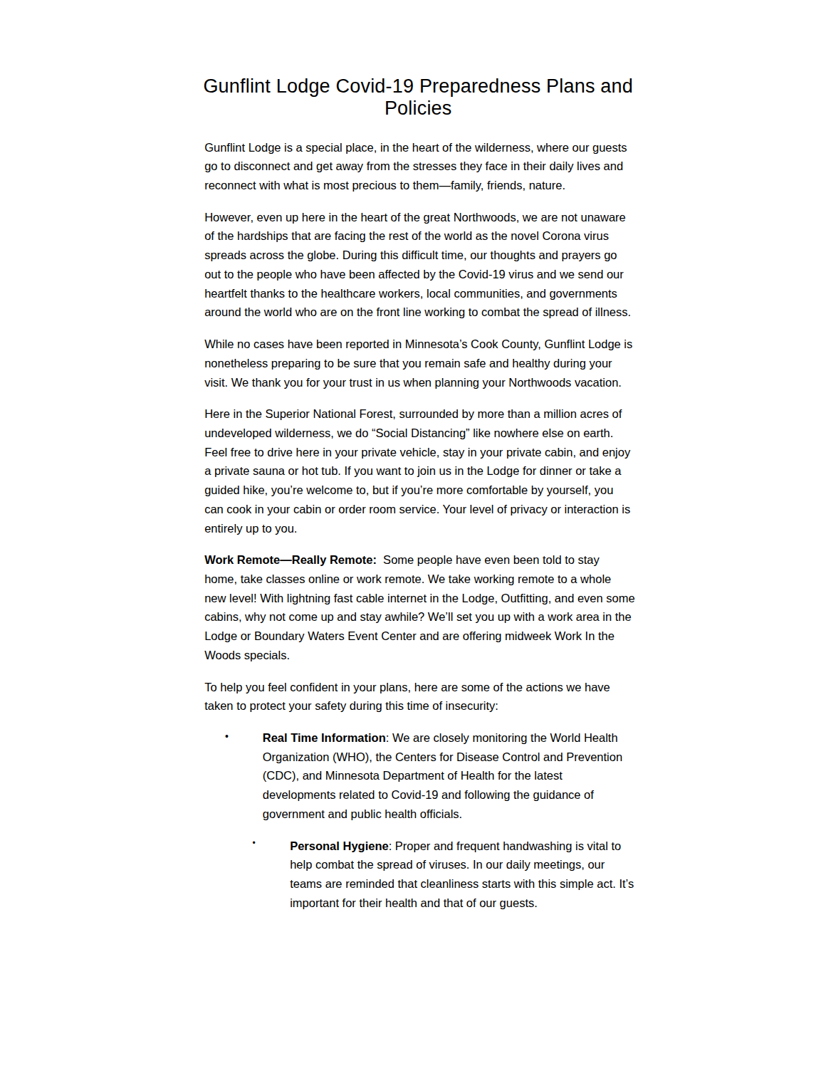Gunflint Lodge Covid-19 Preparedness Plans and Policies
Gunflint Lodge is a special place, in the heart of the wilderness, where our guests go to disconnect and get away from the stresses they face in their daily lives and reconnect with what is most precious to them—family, friends, nature.
However, even up here in the heart of the great Northwoods, we are not unaware of the hardships that are facing the rest of the world as the novel Corona virus spreads across the globe. During this difficult time, our thoughts and prayers go out to the people who have been affected by the Covid-19 virus and we send our heartfelt thanks to the healthcare workers, local communities, and governments around the world who are on the front line working to combat the spread of illness.
While no cases have been reported in Minnesota’s Cook County, Gunflint Lodge is nonetheless preparing to be sure that you remain safe and healthy during your visit. We thank you for your trust in us when planning your Northwoods vacation.
Here in the Superior National Forest, surrounded by more than a million acres of undeveloped wilderness, we do “Social Distancing” like nowhere else on earth. Feel free to drive here in your private vehicle, stay in your private cabin, and enjoy a private sauna or hot tub. If you want to join us in the Lodge for dinner or take a guided hike, you’re welcome to, but if you’re more comfortable by yourself, you can cook in your cabin or order room service. Your level of privacy or interaction is entirely up to you.
Work Remote—Really Remote: Some people have even been told to stay home, take classes online or work remote. We take working remote to a whole new level! With lightning fast cable internet in the Lodge, Outfitting, and even some cabins, why not come up and stay awhile? We’ll set you up with a work area in the Lodge or Boundary Waters Event Center and are offering midweek Work In the Woods specials.
To help you feel confident in your plans, here are some of the actions we have taken to protect your safety during this time of insecurity:
Real Time Information: We are closely monitoring the World Health Organization (WHO), the Centers for Disease Control and Prevention (CDC), and Minnesota Department of Health for the latest developments related to Covid-19 and following the guidance of government and public health officials.
Personal Hygiene: Proper and frequent handwashing is vital to help combat the spread of viruses. In our daily meetings, our teams are reminded that cleanliness starts with this simple act. It’s important for their health and that of our guests.